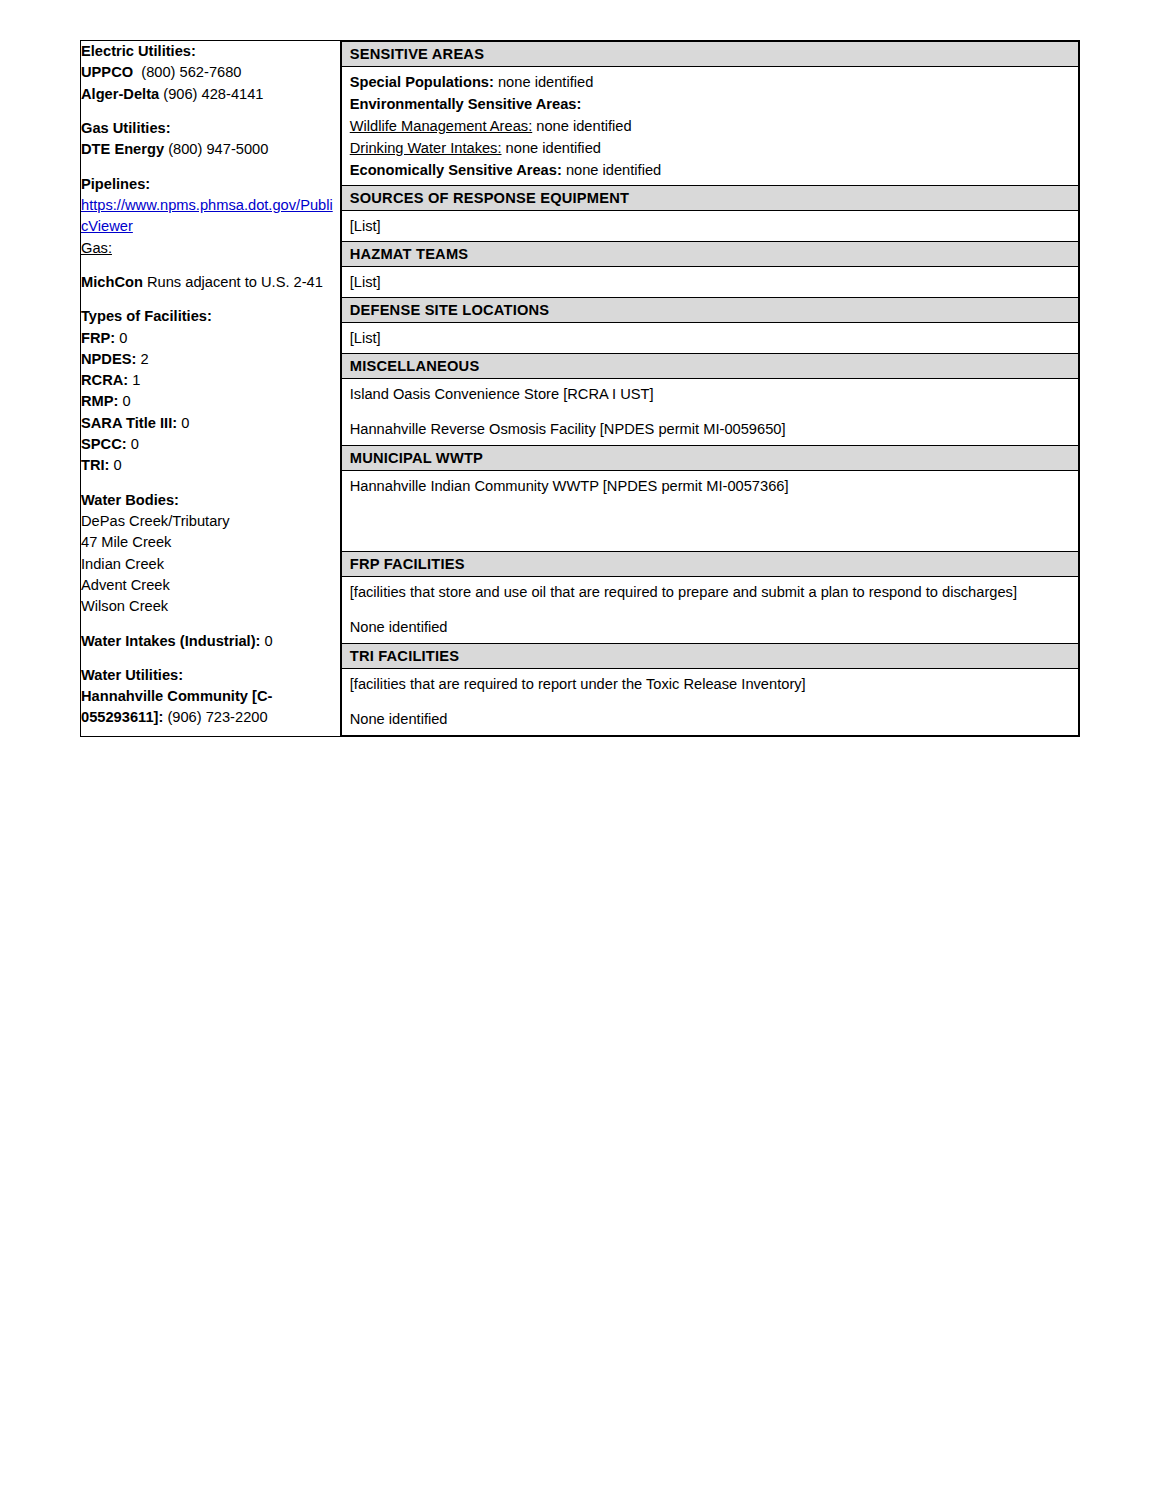| Electric Utilities: UPPCO (800) 562-7680 Alger-Delta (906) 428-4141 Gas Utilities: DTE Energy (800) 947-5000 Pipelines: https://www.npms.phmsa.dot.gov/PublicViewer Gas: MichCon Runs adjacent to U.S. 2-41 Types of Facilities: FRP: 0 NPDES: 2 RCRA: 1 RMP: 0 SARA Title III: 0 SPCC: 0 TRI: 0 Water Bodies: DePas Creek/Tributary 47 Mile Creek Indian Creek Advent Creek Wilson Creek Water Intakes (Industrial): 0 Water Utilities: Hannahville Community [C-055293611]: (906) 723-2200 | / Sensitive Areas / / Special Populations: none identified Environmentally Sensitive Areas: Wildlife Management Areas: none identified Drinking Water Intakes: none identified Economically Sensitive Areas: none identified / / Sources of Response Equipment / / [List] / / Hazmat Teams / / [List] / / Defense Site Locations / / [List] / / Miscellaneous / / Island Oasis Convenience Store [RCRA I UST] Hannahville Reverse Osmosis Facility [NPDES permit MI-0059650] / / Municipal WWTP / / Hannahville Indian Community WWTP [NPDES permit MI-0057366] / / FRP Facilities / / [facilities that store and use oil that are required to prepare and submit a plan to respond to discharges] None identified / / TRI Facilities / / [facilities that are required to report under the Toxic Release Inventory] None identified / |